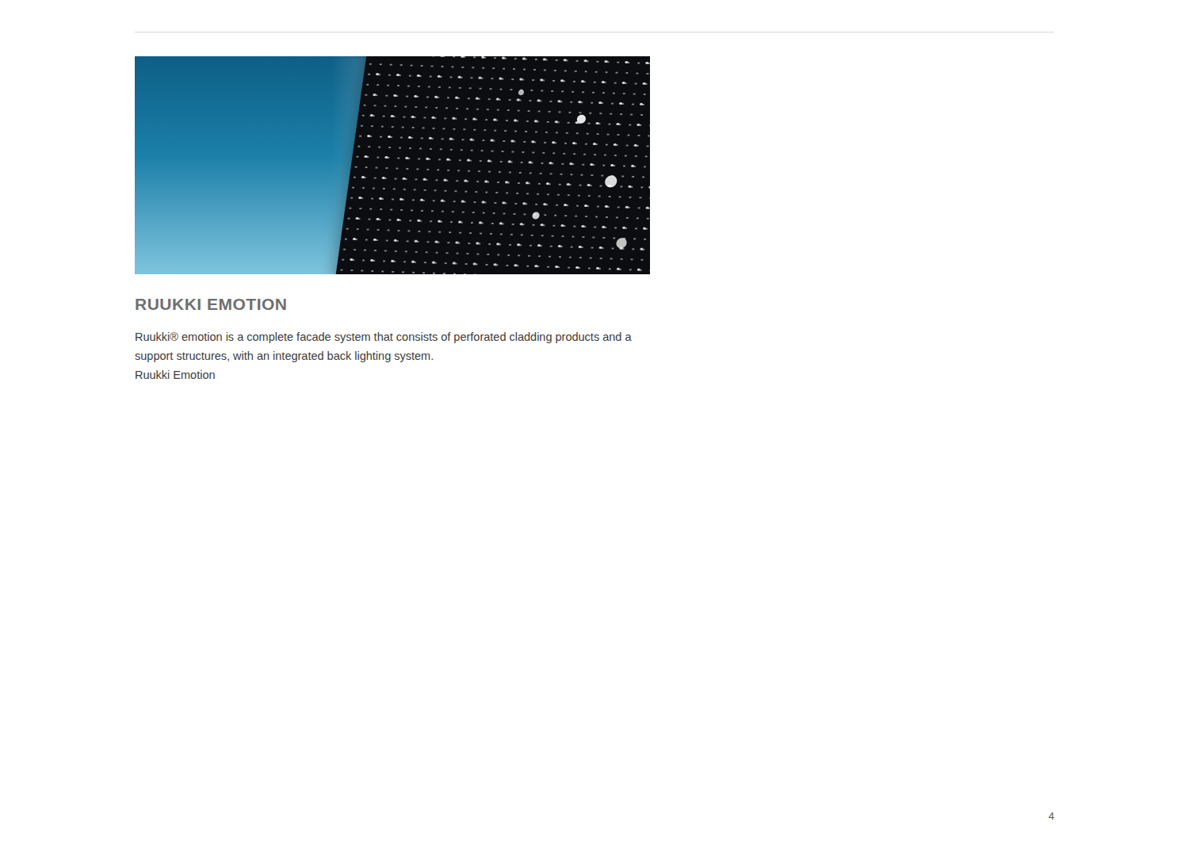Ruukki Emotion
Ruukki® emotion is a complete facade system that consists of perforated cladding products and a support structures, with an integrated back lighting system.
Ruukki Emotion
4